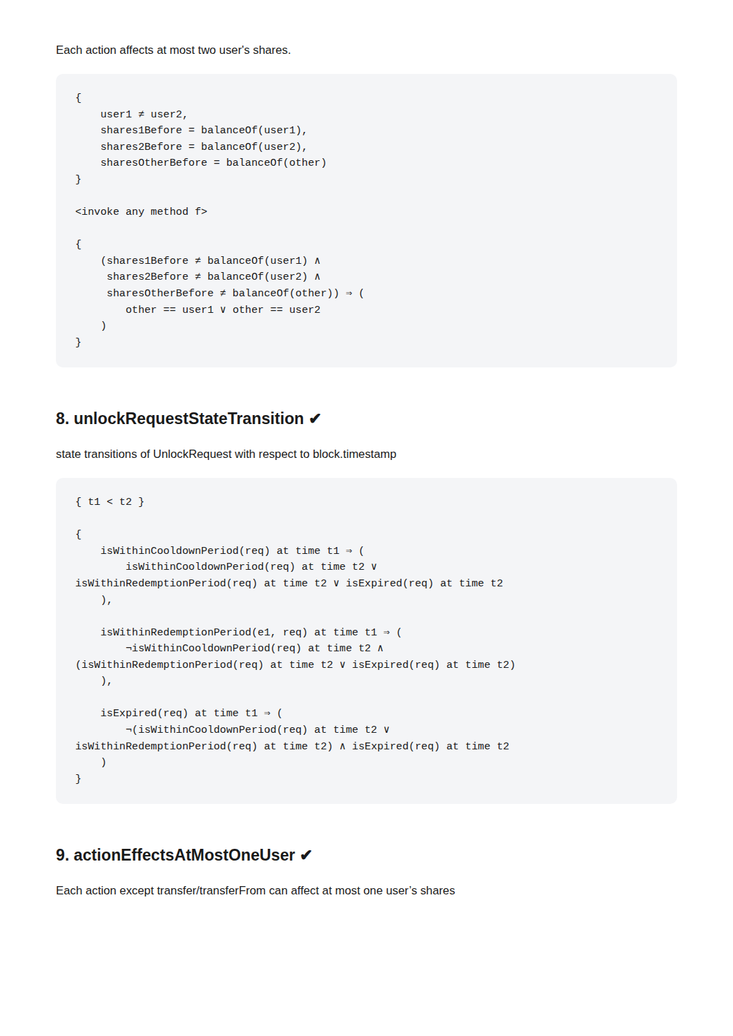Each action affects at most two user's shares.
{
    user1 ≠ user2,
    shares1Before = balanceOf(user1),
    shares2Before = balanceOf(user2),
    sharesOtherBefore = balanceOf(other)
}

<invoke any method f>

{
    (shares1Before ≠ balanceOf(user1) ∧
     shares2Before ≠ balanceOf(user2) ∧
     sharesOtherBefore ≠ balanceOf(other)) ⇒ (
        other == user1 ∨ other == user2
    )
}
8. unlockRequestStateTransition ✔
state transitions of UnlockRequest with respect to block.timestamp
{ t1 < t2 }

{
    isWithinCooldownPeriod(req) at time t1 ⇒ (
        isWithinCooldownPeriod(req) at time t2 ∨
isWithinRedemptionPeriod(req) at time t2 ∨ isExpired(req) at time t2
    ),

    isWithinRedemptionPeriod(e1, req) at time t1 ⇒ (
        ¬isWithinCooldownPeriod(req) at time t2 ∧
(isWithinRedemptionPeriod(req) at time t2 ∨ isExpired(req) at time t2)
    ),

    isExpired(req) at time t1 ⇒ (
        ¬(isWithinCooldownPeriod(req) at time t2 ∨
isWithinRedemptionPeriod(req) at time t2) ∧ isExpired(req) at time t2
    )
}
9. actionEffectsAtMostOneUser ✔
Each action except transfer/transferFrom can affect at most one user’s shares